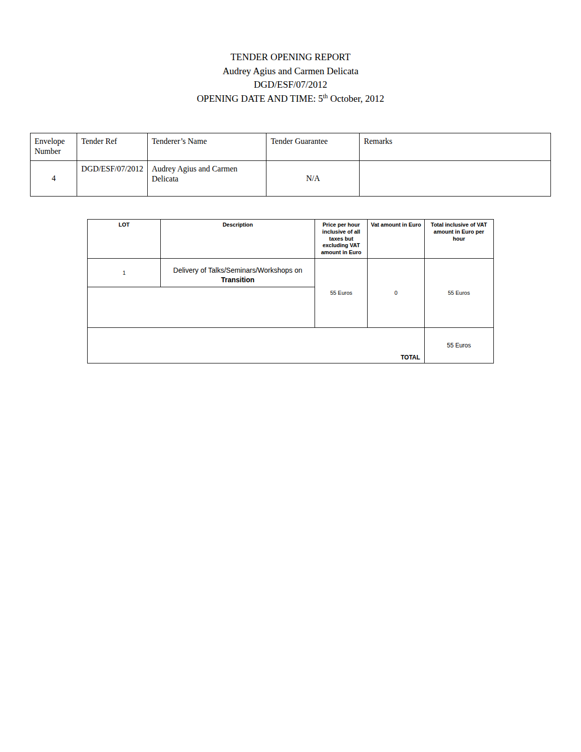TENDER OPENING REPORT
Audrey Agius and Carmen Delicata
DGD/ESF/07/2012
OPENING DATE AND TIME: 5th October, 2012
| Envelope Number | Tender Ref | Tenderer’s Name | Tender Guarantee | Remarks |
| 4 | DGD/ESF/07/2012 | Audrey Agius and Carmen Delicata | N/A | |
| LOT | Description | Price per hour inclusive of all taxes but excluding VAT amount in Euro | Vat amount in Euro | Total inclusive of VAT amount in Euro per hour |
| 1 | Delivery of Talks/Seminars/Workshops on Transition | 55 Euros | 0 | 55 Euros |
| TOTAL | 55 Euros |